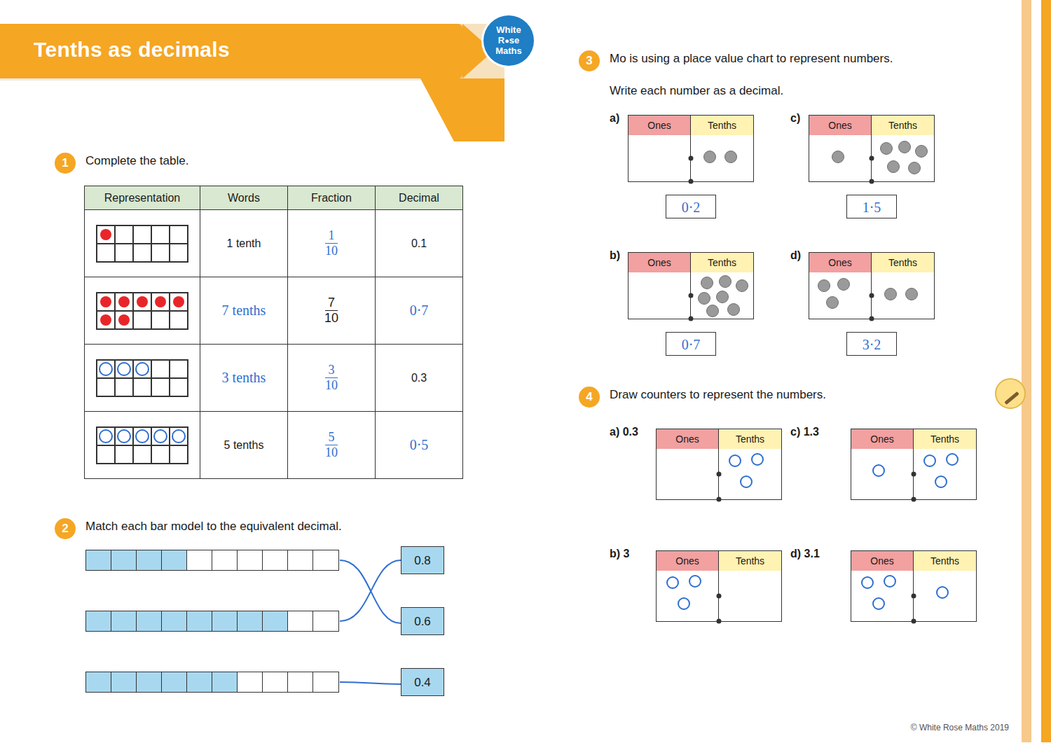Tenths as decimals
White
R●se
Maths
1
Complete the table.
| Representation | Words | Fraction | Decimal |
| --- | --- | --- | --- |
| | 1 tenth | 1 10 | 0.1 |
| | 7 tenths | 7 10 | 0·7 |
| | 3 tenths | 3 10 | 0.3 |
| | 5 tenths | 5 10 | 0·5 |
2
Match each bar model to the equivalent decimal.
0.8
0.6
0.4
3
Mo is using a place value chart to represent numbers.
Write each number as a decimal.
a)
Ones
Tenths
0·2
c)
Ones
Tenths
1·5
b)
Ones
Tenths
0·7
d)
Ones
Tenths
3·2
4
Draw counters to represent the numbers.
a) 0.3
Ones
Tenths
c) 1.3
Ones
Tenths
b) 3
Ones
Tenths
d) 3.1
Ones
Tenths
© White Rose Maths 2019